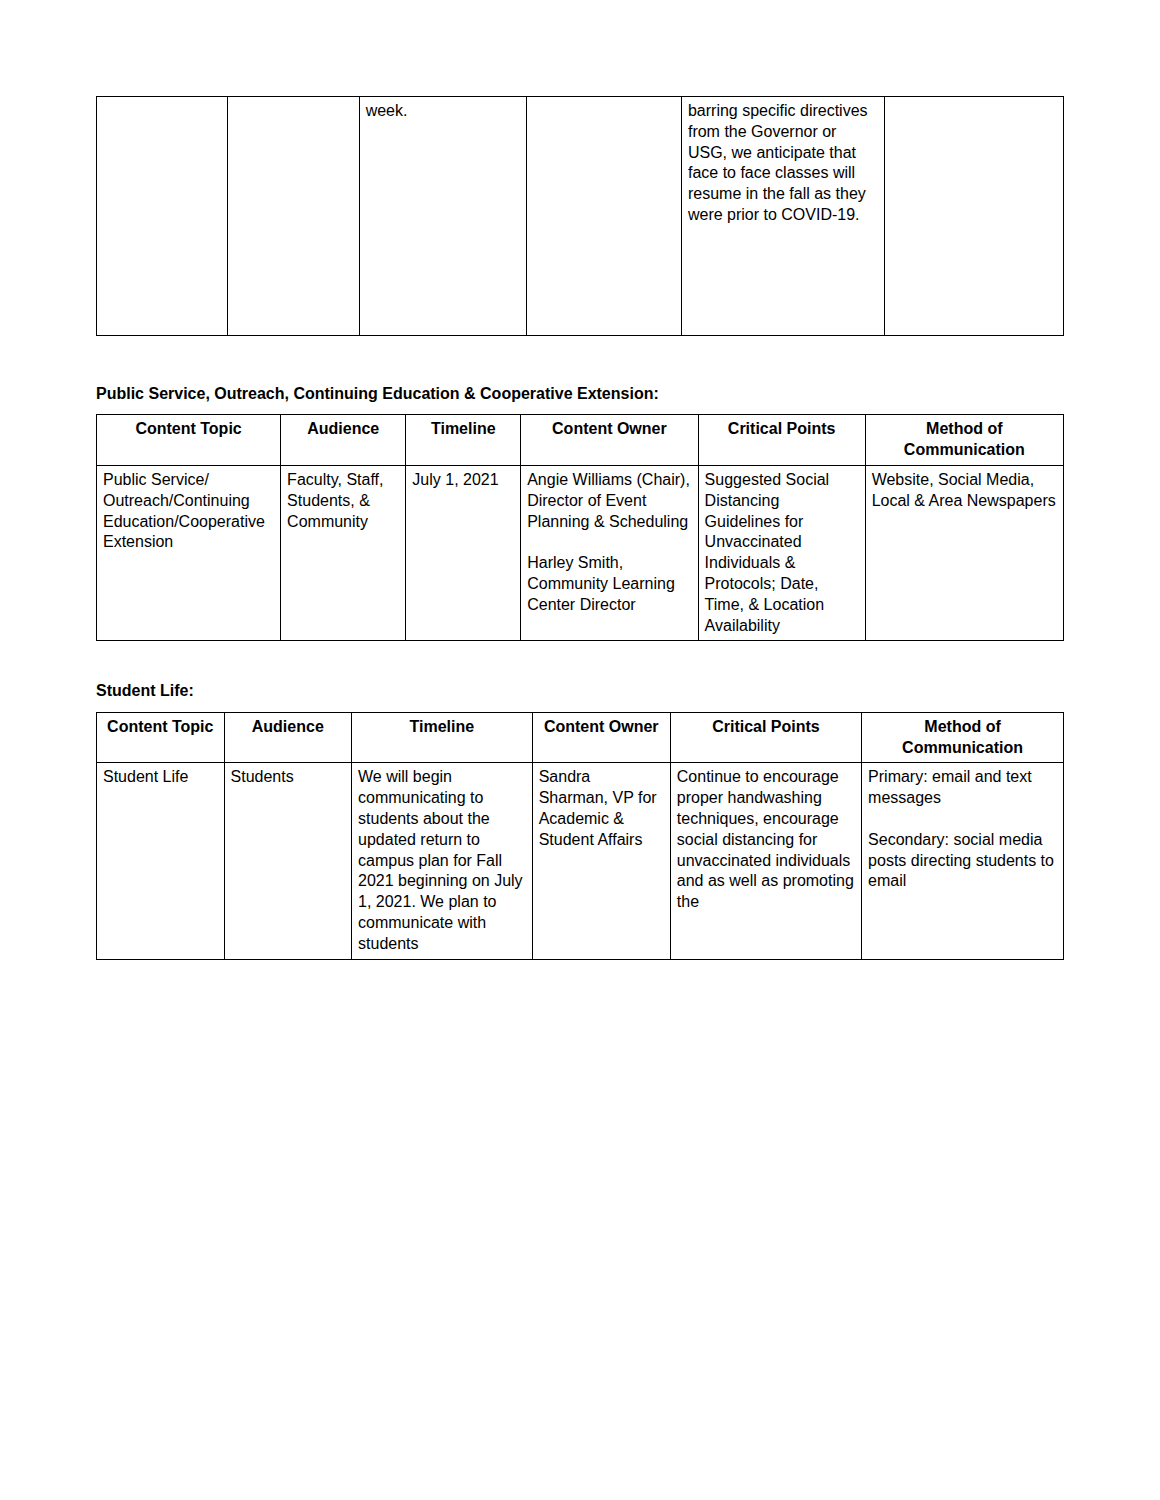| | | week. | | barring specific directives from the Governor or USG, we anticipate that face to face classes will resume in the fall as they were prior to COVID-19. | |
Public Service, Outreach, Continuing Education & Cooperative Extension:
| Content Topic | Audience | Timeline | Content Owner | Critical Points | Method of Communication |
| --- | --- | --- | --- | --- | --- |
| Public Service/ Outreach/Continuing Education/Cooperative Extension | Faculty, Staff, Students, & Community | July 1, 2021 | Angie Williams (Chair), Director of Event Planning & Scheduling Harley Smith, Community Learning Center Director | Suggested Social Distancing Guidelines for Unvaccinated Individuals & Protocols; Date, Time, & Location Availability | Website, Social Media, Local & Area Newspapers |
Student Life:
| Content Topic | Audience | Timeline | Content Owner | Critical Points | Method of Communication |
| --- | --- | --- | --- | --- | --- |
| Student Life | Students | We will begin communicating to students about the updated return to campus plan for Fall 2021 beginning on July 1, 2021. We plan to communicate with students | Sandra Sharman, VP for Academic & Student Affairs | Continue to encourage proper handwashing techniques, encourage social distancing for unvaccinated individuals and as well as promoting the | Primary: email and text messages Secondary: social media posts directing students to email |